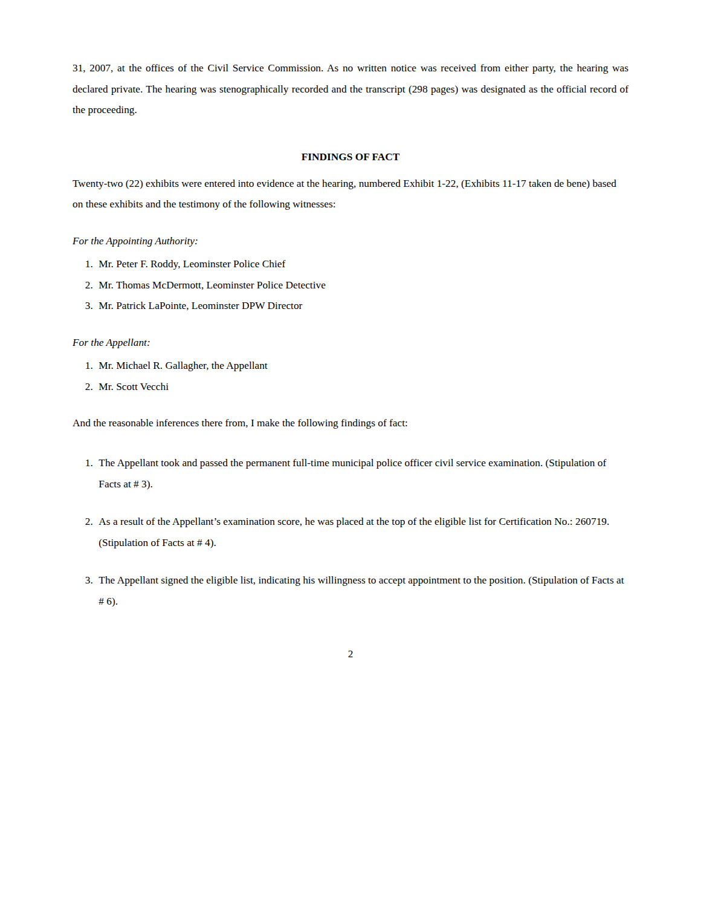31, 2007, at the offices of the Civil Service Commission. As no written notice was received from either party, the hearing was declared private. The hearing was stenographically recorded and the transcript (298 pages) was designated as the official record of the proceeding.
FINDINGS OF FACT
Twenty-two (22) exhibits were entered into evidence at the hearing, numbered Exhibit 1-22, (Exhibits 11-17 taken de bene) based on these exhibits and the testimony of the following witnesses:
For the Appointing Authority:
Mr. Peter F. Roddy, Leominster Police Chief
Mr. Thomas McDermott, Leominster Police Detective
Mr. Patrick LaPointe, Leominster DPW Director
For the Appellant:
Mr. Michael R. Gallagher, the Appellant
Mr. Scott Vecchi
And the reasonable inferences there from, I make the following findings of fact:
The Appellant took and passed the permanent full-time municipal police officer civil service examination. (Stipulation of Facts at # 3).
As a result of the Appellant’s examination score, he was placed at the top of the eligible list for Certification No.: 260719. (Stipulation of Facts at # 4).
The Appellant signed the eligible list, indicating his willingness to accept appointment to the position. (Stipulation of Facts at # 6).
2